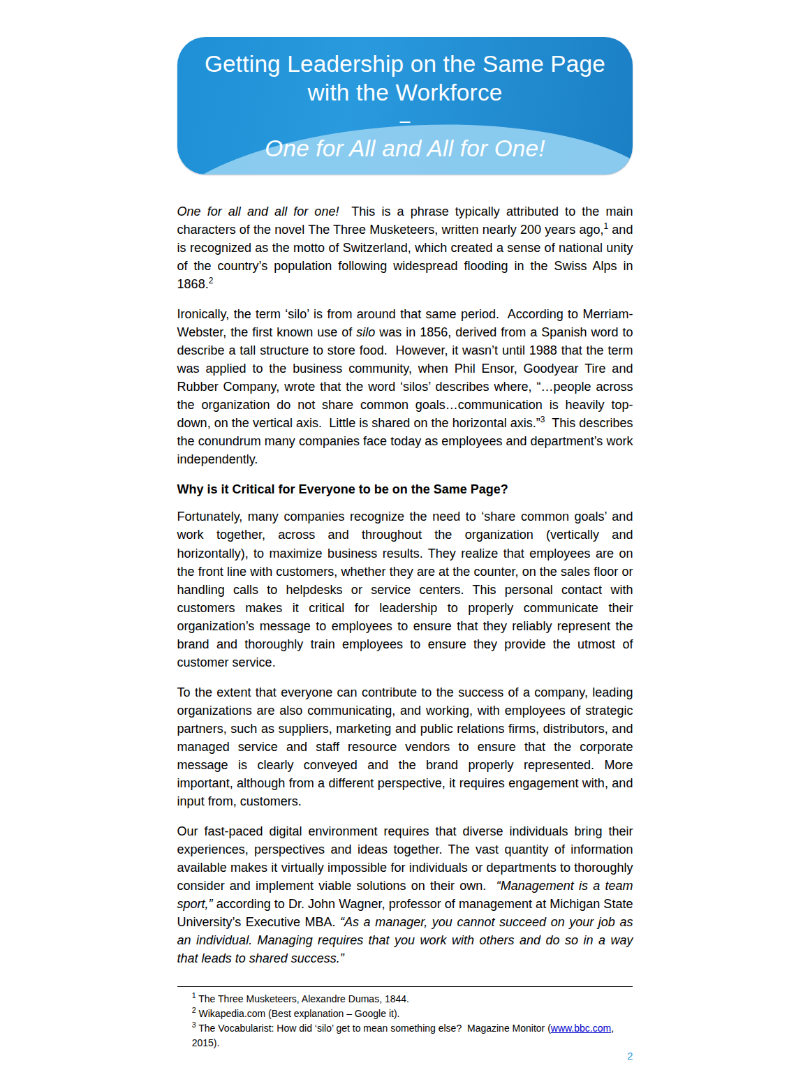Getting Leadership on the Same Page
with the Workforce – One for All and All for One!
One for all and all for one! This is a phrase typically attributed to the main characters of the novel The Three Musketeers, written nearly 200 years ago,1 and is recognized as the motto of Switzerland, which created a sense of national unity of the country’s population following widespread flooding in the Swiss Alps in 1868.2
Ironically, the term ‘silo’ is from around that same period. According to Merriam-Webster, the first known use of silo was in 1856, derived from a Spanish word to describe a tall structure to store food. However, it wasn’t until 1988 that the term was applied to the business community, when Phil Ensor, Goodyear Tire and Rubber Company, wrote that the word ‘silos’ describes where, “…people across the organization do not share common goals…communication is heavily top-down, on the vertical axis. Little is shared on the horizontal axis.”3 This describes the conundrum many companies face today as employees and department’s work independently.
Why is it Critical for Everyone to be on the Same Page?
Fortunately, many companies recognize the need to ‘share common goals’ and work together, across and throughout the organization (vertically and horizontally), to maximize business results. They realize that employees are on the front line with customers, whether they are at the counter, on the sales floor or handling calls to helpdesks or service centers. This personal contact with customers makes it critical for leadership to properly communicate their organization’s message to employees to ensure that they reliably represent the brand and thoroughly train employees to ensure they provide the utmost of customer service.
To the extent that everyone can contribute to the success of a company, leading organizations are also communicating, and working, with employees of strategic partners, such as suppliers, marketing and public relations firms, distributors, and managed service and staff resource vendors to ensure that the corporate message is clearly conveyed and the brand properly represented. More important, although from a different perspective, it requires engagement with, and input from, customers.
Our fast-paced digital environment requires that diverse individuals bring their experiences, perspectives and ideas together. The vast quantity of information available makes it virtually impossible for individuals or departments to thoroughly consider and implement viable solutions on their own. “Management is a team sport,” according to Dr. John Wagner, professor of management at Michigan State University’s Executive MBA. “As a manager, you cannot succeed on your job as an individual. Managing requires that you work with others and do so in a way that leads to shared success.”
1 The Three Musketeers, Alexandre Dumas, 1844.
2 Wikapedia.com (Best explanation – Google it).
3 The Vocabularist: How did ‘silo’ get to mean something else? Magazine Monitor (www.bbc.com, 2015).
2